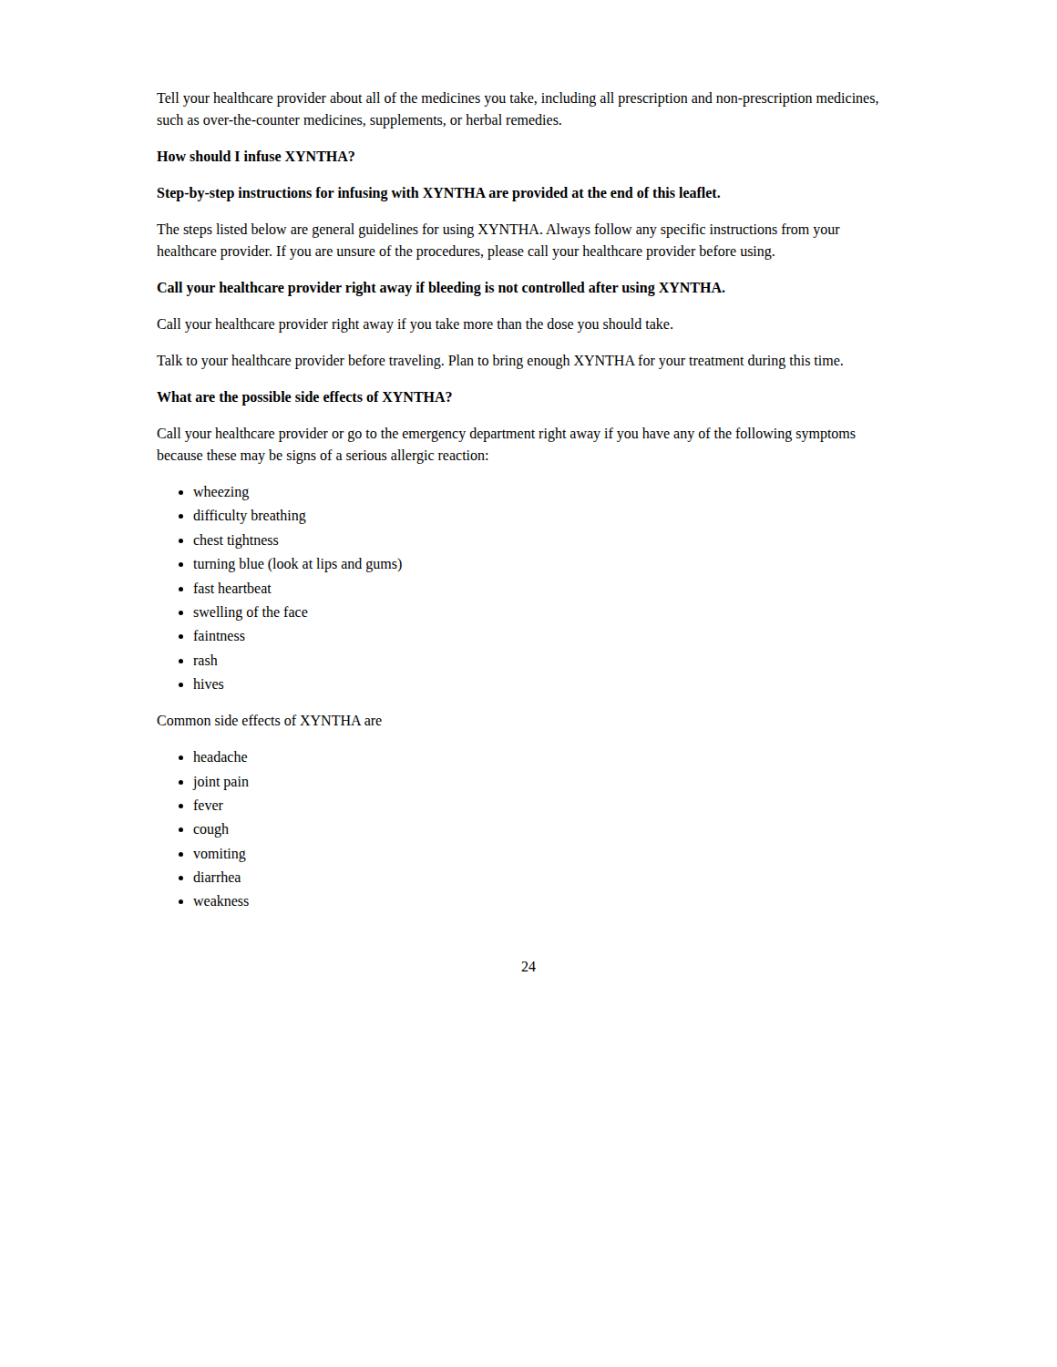Tell your healthcare provider about all of the medicines you take, including all prescription and non-prescription medicines, such as over-the-counter medicines, supplements, or herbal remedies.
How should I infuse XYNTHA?
Step-by-step instructions for infusing with XYNTHA are provided at the end of this leaflet.
The steps listed below are general guidelines for using XYNTHA. Always follow any specific instructions from your healthcare provider. If you are unsure of the procedures, please call your healthcare provider before using.
Call your healthcare provider right away if bleeding is not controlled after using XYNTHA.
Call your healthcare provider right away if you take more than the dose you should take.
Talk to your healthcare provider before traveling. Plan to bring enough XYNTHA for your treatment during this time.
What are the possible side effects of XYNTHA?
Call your healthcare provider or go to the emergency department right away if you have any of the following symptoms because these may be signs of a serious allergic reaction:
wheezing
difficulty breathing
chest tightness
turning blue (look at lips and gums)
fast heartbeat
swelling of the face
faintness
rash
hives
Common side effects of XYNTHA are
headache
joint pain
fever
cough
vomiting
diarrhea
weakness
24